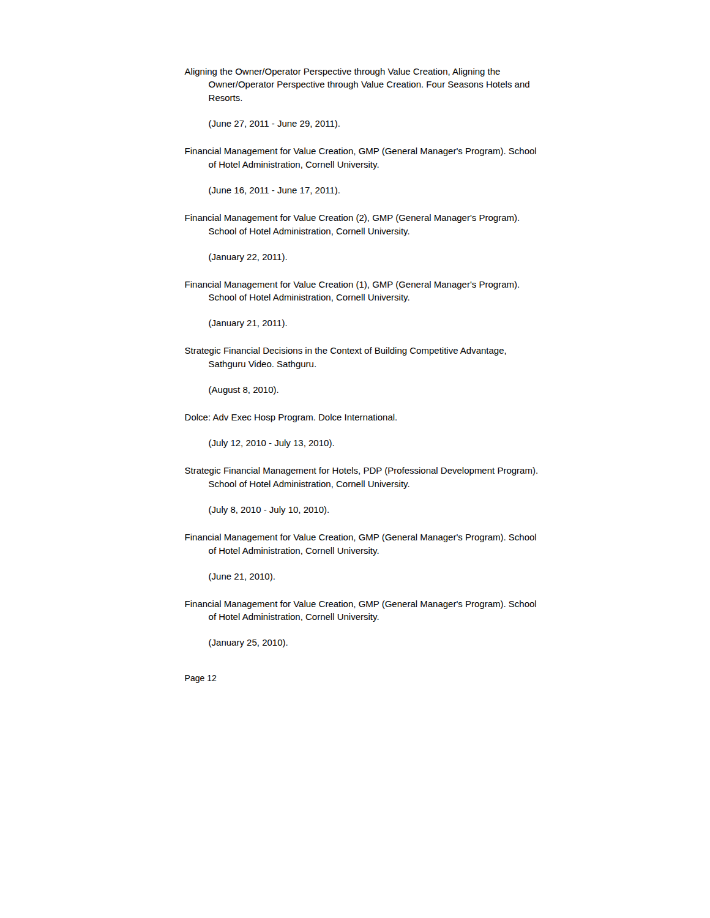Aligning the Owner/Operator Perspective through Value Creation, Aligning the Owner/Operator Perspective through Value Creation. Four Seasons Hotels and Resorts.
(June 27, 2011 - June 29, 2011).
Financial Management for Value Creation, GMP (General Manager's Program). School of Hotel Administration, Cornell University.
(June 16, 2011 - June 17, 2011).
Financial Management for Value Creation (2), GMP (General Manager's Program). School of Hotel Administration, Cornell University.
(January 22, 2011).
Financial Management for Value Creation (1), GMP (General Manager's Program). School of Hotel Administration, Cornell University.
(January 21, 2011).
Strategic Financial Decisions in the Context of Building Competitive Advantage, Sathguru Video. Sathguru.
(August 8, 2010).
Dolce: Adv Exec Hosp Program. Dolce International.
(July 12, 2010 - July 13, 2010).
Strategic Financial Management for Hotels, PDP (Professional Development Program). School of Hotel Administration, Cornell University.
(July 8, 2010 - July 10, 2010).
Financial Management for Value Creation, GMP (General Manager's Program). School of Hotel Administration, Cornell University.
(June 21, 2010).
Financial Management for Value Creation, GMP (General Manager's Program). School of Hotel Administration, Cornell University.
(January 25, 2010).
Page 12